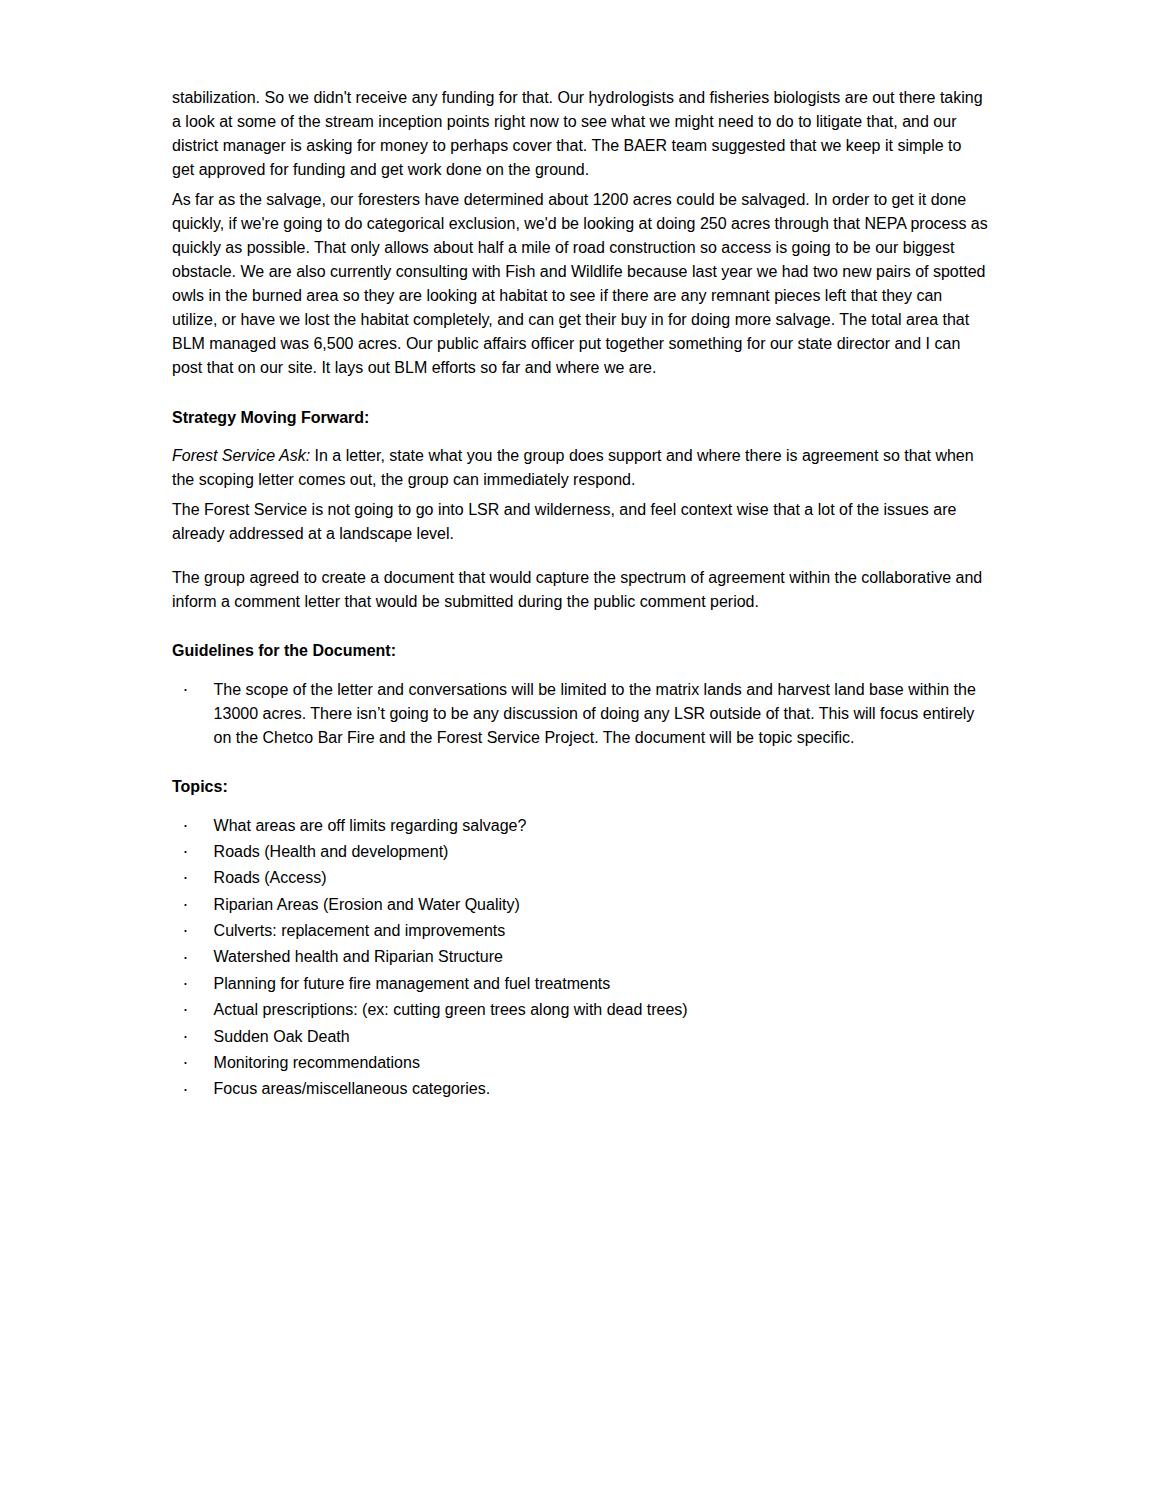stabilization. So we didn't receive any funding for that. Our hydrologists and fisheries biologists are out there taking a look at some of the stream inception points right now to see what we might need to do to litigate that, and our district manager is asking for money to perhaps cover that. The BAER team suggested that we keep it simple to get approved for funding and get work done on the ground.
As far as the salvage, our foresters have determined about 1200 acres could be salvaged. In order to get it done quickly, if we're going to do categorical exclusion, we'd be looking at doing 250 acres through that NEPA process as quickly as possible. That only allows about half a mile of road construction so access is going to be our biggest obstacle. We are also currently consulting with Fish and Wildlife because last year we had two new pairs of spotted owls in the burned area so they are looking at habitat to see if there are any remnant pieces left that they can utilize, or have we lost the habitat completely, and can get their buy in for doing more salvage. The total area that BLM managed was 6,500 acres. Our public affairs officer put together something for our state director and I can post that on our site. It lays out BLM efforts so far and where we are.
Strategy Moving Forward:
Forest Service Ask: In a letter, state what you the group does support and where there is agreement so that when the scoping letter comes out, the group can immediately respond.
The Forest Service is not going to go into LSR and wilderness, and feel context wise that a lot of the issues are already addressed at a landscape level.
The group agreed to create a document that would capture the spectrum of agreement within the collaborative and inform a comment letter that would be submitted during the public comment period.
Guidelines for the Document:
The scope of the letter and conversations will be limited to the matrix lands and harvest land base within the 13000 acres. There isn’t going to be any discussion of doing any LSR outside of that. This will focus entirely on the Chetco Bar Fire and the Forest Service Project. The document will be topic specific.
Topics:
What areas are off limits regarding salvage?
Roads (Health and development)
Roads (Access)
Riparian Areas (Erosion and Water Quality)
Culverts: replacement and improvements
Watershed health and Riparian Structure
Planning for future fire management and fuel treatments
Actual prescriptions: (ex: cutting green trees along with dead trees)
Sudden Oak Death
Monitoring recommendations
Focus areas/miscellaneous categories.